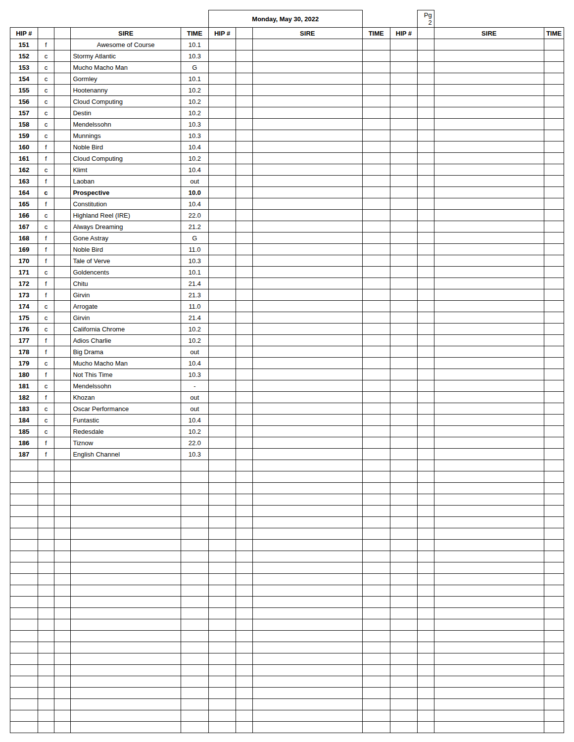| | | | | | Monday, May 30, 2022 | | | Pg 2 |
| --- | --- | --- | --- | --- | --- | --- | --- | --- |
| HIP # | | | SIRE | TIME | HIP # | | SIRE | TIME | HIP # | | SIRE | TIME |
| 151 | f | | Awesome of Course | 10.1 | | | | | | | | |
| 152 | c | | Stormy Atlantic | 10.3 | | | | | | | | |
| 153 | c | | Mucho Macho Man | G | | | | | | | | |
| 154 | c | | Gormley | 10.1 | | | | | | | | |
| 155 | c | | Hootenanny | 10.2 | | | | | | | | |
| 156 | c | | Cloud Computing | 10.2 | | | | | | | | |
| 157 | c | | Destin | 10.2 | | | | | | | | |
| 158 | c | | Mendelssohn | 10.3 | | | | | | | | |
| 159 | c | | Munnings | 10.3 | | | | | | | | |
| 160 | f | | Noble Bird | 10.4 | | | | | | | | |
| 161 | f | | Cloud Computing | 10.2 | | | | | | | | |
| 162 | c | | Klimt | 10.4 | | | | | | | | |
| 163 | f | | Laoban | out | | | | | | | | |
| 164 | c | | Prospective | 10.0 | | | | | | | | |
| 165 | f | | Constitution | 10.4 | | | | | | | | |
| 166 | c | | Highland Reel (IRE) | 22.0 | | | | | | | | |
| 167 | c | | Always Dreaming | 21.2 | | | | | | | | |
| 168 | f | | Gone Astray | G | | | | | | | | |
| 169 | f | | Noble Bird | 11.0 | | | | | | | | |
| 170 | f | | Tale of Verve | 10.3 | | | | | | | | |
| 171 | c | | Goldencents | 10.1 | | | | | | | | |
| 172 | f | | Chitu | 21.4 | | | | | | | | |
| 173 | f | | Girvin | 21.3 | | | | | | | | |
| 174 | c | | Arrogate | 11.0 | | | | | | | | |
| 175 | c | | Girvin | 21.4 | | | | | | | | |
| 176 | c | | California Chrome | 10.2 | | | | | | | | |
| 177 | f | | Adios Charlie | 10.2 | | | | | | | | |
| 178 | f | | Big Drama | out | | | | | | | | |
| 179 | c | | Mucho Macho Man | 10.4 | | | | | | | | |
| 180 | f | | Not This Time | 10.3 | | | | | | | | |
| 181 | c | | Mendelssohn | - | | | | | | | | |
| 182 | f | | Khozan | out | | | | | | | | |
| 183 | c | | Oscar Performance | out | | | | | | | | |
| 184 | c | | Funtastic | 10.4 | | | | | | | | |
| 185 | c | | Redesdale | 10.2 | | | | | | | | |
| 186 | f | | Tiznow | 22.0 | | | | | | | | |
| 187 | f | | English Channel | 10.3 | | | | | | | | |